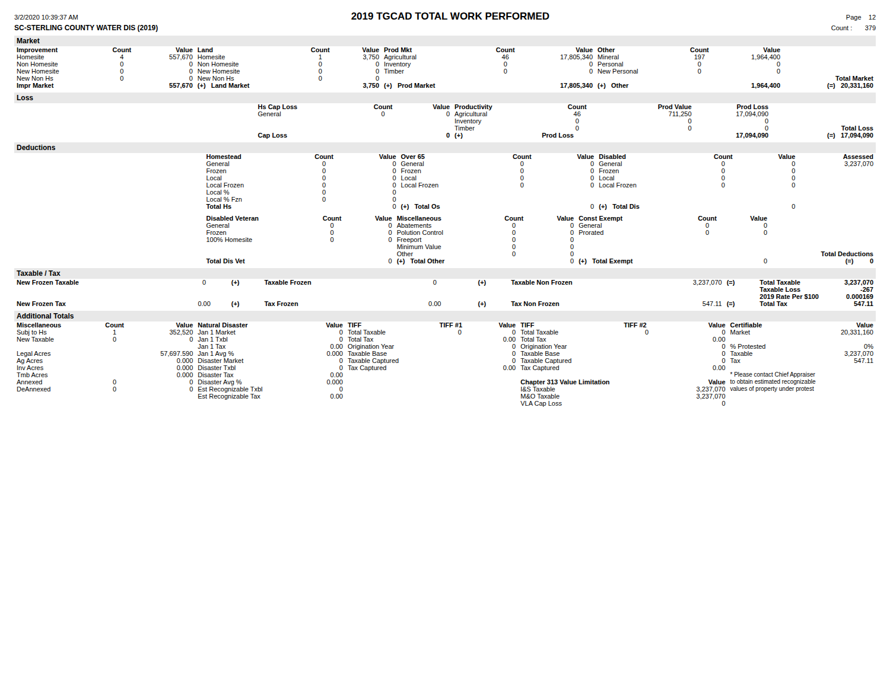3/2/2020 10:39:37 AM
2019 TGCAD TOTAL WORK PERFORMED
Page 12
SC-STERLING COUNTY WATER DIS (2019)
Count : 379
Market
| Improvement | Count | Value | Land | Count | Value | Prod Mkt | Count | Value | Other | Count | Value | |
| --- | --- | --- | --- | --- | --- | --- | --- | --- | --- | --- | --- | --- |
| Homesite | 4 | 557,670 | Homesite | 1 | 3,750 | Agricultural | 46 | 17,805,340 | Mineral | 197 | 1,964,400 | |
| Non Homesite | 0 | 0 | Non Homesite | 0 | 0 | Inventory | 0 | 0 | Personal | 0 | 0 | |
| New Homesite | 0 | 0 | New Homesite | 0 | 0 | Timber | 0 | 0 | New Personal | 0 | 0 | |
| New Non Hs | 0 | 0 | New Non Hs | 0 | 0 | | | | | | | Total Market |
| Impr Market | | 557,670 | (+) Land Market | | 3,750 | (+) Prod Market | | 17,805,340 | (+) Other | | 1,964,400 | (=) 20,331,160 |
Loss
| | Hs Cap Loss | Count | Value | Productivity | Count | Prod Value | Prod Loss | |
| --- | --- | --- | --- | --- | --- | --- | --- | --- |
| | General | 0 | 0 | Agricultural | 46 | 711,250 | 17,094,090 | |
| | | | | Inventory | 0 | 0 | 0 | |
| | | | | Timber | 0 | 0 | 0 | Total Loss |
| | Cap Loss | | 0 | (+) | Prod Loss | | 17,094,090 | (=) 17,094,090 |
Deductions
| | Homestead | Count | Value | Over 65 | Count | Value | Disabled | Count | Value | Assessed |
| --- | --- | --- | --- | --- | --- | --- | --- | --- | --- | --- |
| | General | 0 | 0 | General | 0 | 0 | General | 0 | 0 | 3,237,070 |
| | Frozen | 0 | 0 | Frozen | 0 | 0 | Frozen | 0 | 0 | |
| | Local | 0 | 0 | Local | 0 | 0 | Local | 0 | 0 | |
| | Local Frozen | 0 | 0 | Local Frozen | 0 | 0 | Local Frozen | 0 | 0 | |
| | Local % | 0 | 0 | | | | | | | |
| | Local % Fzn | 0 | 0 | | | | | | | |
| | Total Hs | 0 | (+) Total Os | | 0 | (+) Total Dis | | 0 | |
| | Disabled Veteran | Count | Value | Miscellaneous | Count | Value | Const Exempt | Count | Value | |
| --- | --- | --- | --- | --- | --- | --- | --- | --- | --- | --- |
| | General | 0 | 0 | Abatements | 0 | 0 | General | 0 | 0 | |
| | Frozen | 0 | 0 | Polution Control | 0 | 0 | Prorated | 0 | 0 | |
| | 100% Homesite | 0 | 0 | Freeport | 0 | 0 | | | | |
| | | | | Minimum Value | 0 | 0 | | | | |
| | | | | Other | 0 | 0 | | | | Total Deductions |
| | Total Dis Vet | 0 | (+) Total Other | | 0 | (+) Total Exempt | | 0 | (=) 0 |
Taxable / Tax
| New Frozen Taxable | 0 | (+) | Taxable Frozen | 0 | (+) | Taxable Non Frozen | 3,237,070 | (=) | Total Taxable | 3,237,070 |
| | Taxable Loss | -267 |
| | 2019 Rate Per $100 | 0.000169 |
| New Frozen Tax | 0.00 | (+) | Tax Frozen | 0.00 | (+) | Tax Non Frozen | 547.11 | (=) | Total Tax | 547.11 |
Additional Totals
| Miscellaneous | Count | Value | Natural Disaster | Value | TIFF | TIFF #1 | Value | TIFF | TIFF #2 | Value | Certifiable | Value |
| --- | --- | --- | --- | --- | --- | --- | --- | --- | --- | --- | --- | --- |
| Subj to Hs | 1 | 352,520 | Jan 1 Market | 0 | Total Taxable | 0 | 0 | Total Taxable | 0 | 0 | Market | 20,331,160 |
| New Taxable | 0 | 0 | Jan 1 Txbl | 0 | Total Tax | | 0.00 | Total Tax | | 0.00 | | |
| | | | Jan 1 Tax | 0.00 | Origination Year | | 0 | Origination Year | | 0 | % Protested | 0% |
| Legal Acres | | 57,697.590 | Jan 1 Avg % | 0.000 | Taxable Base | | 0 | Taxable Base | | 0 | Taxable | 3,237,070 |
| Ag Acres | | 0.000 | Disaster Market | 0 | Taxable Captured | | 0 | Taxable Captured | | 0 | Tax | 547.11 |
| Inv Acres | | 0.000 | Disaster Txbl | 0 | Tax Captured | | 0.00 | Tax Captured | | 0.00 | | |
| Tmb Acres | | 0.000 | Disaster Tax | 0.00 | | | | | | | * Please contact Chief Appraiser |
| Annexed | 0 | 0 | Disaster Avg % | 0.000 | | | | Chapter 313 Value Limitation | Value | to obtain estimated recognizable |
| DeAnnexed | 0 | 0 | Est Recognizable Txbl | 0 | | | | I&S Taxable | 3,237,070 | values of property under protest |
| | | | Est Recognizable Tax | 0.00 | | | | M&O Taxable | 3,237,070 | | |
| | | | | | | | | VLA Cap Loss | 0 | | |